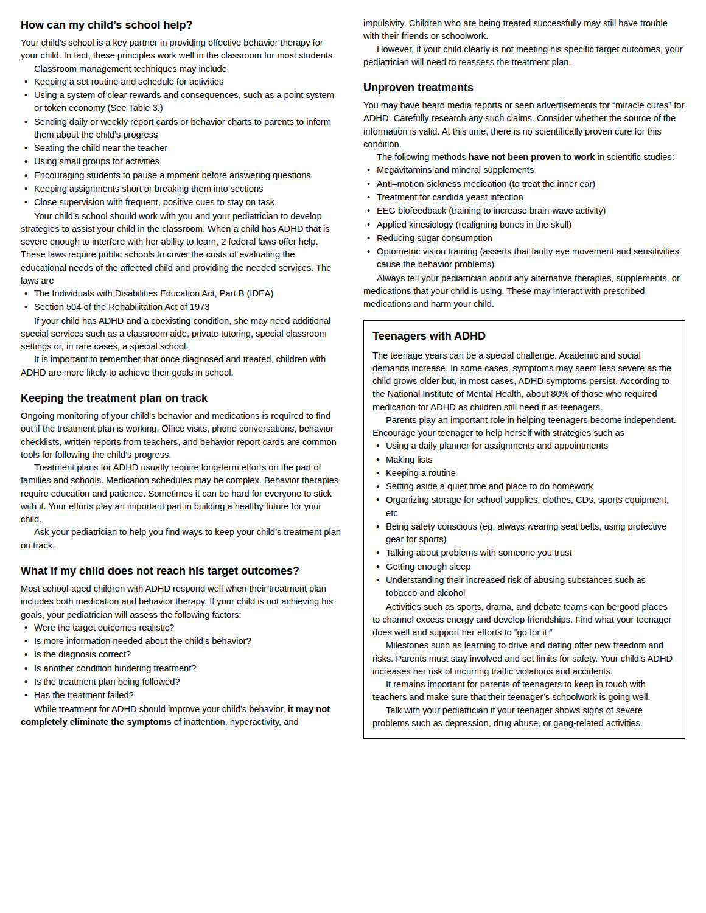How can my child’s school help?
Your child’s school is a key partner in providing effective behavior therapy for your child. In fact, these principles work well in the classroom for most students.
Classroom management techniques may include
Keeping a set routine and schedule for activities
Using a system of clear rewards and consequences, such as a point system or token economy (See Table 3.)
Sending daily or weekly report cards or behavior charts to parents to inform them about the child’s progress
Seating the child near the teacher
Using small groups for activities
Encouraging students to pause a moment before answering questions
Keeping assignments short or breaking them into sections
Close supervision with frequent, positive cues to stay on task
Your child’s school should work with you and your pediatrician to develop strategies to assist your child in the classroom. When a child has ADHD that is severe enough to interfere with her ability to learn, 2 federal laws offer help. These laws require public schools to cover the costs of evaluating the educational needs of the affected child and providing the needed services. The laws are
The Individuals with Disabilities Education Act, Part B (IDEA)
Section 504 of the Rehabilitation Act of 1973
If your child has ADHD and a coexisting condition, she may need additional special services such as a classroom aide, private tutoring, special classroom settings or, in rare cases, a special school.
It is important to remember that once diagnosed and treated, children with ADHD are more likely to achieve their goals in school.
Keeping the treatment plan on track
Ongoing monitoring of your child’s behavior and medications is required to find out if the treatment plan is working. Office visits, phone conversations, behavior checklists, written reports from teachers, and behavior report cards are common tools for following the child’s progress.
Treatment plans for ADHD usually require long-term efforts on the part of families and schools. Medication schedules may be complex. Behavior therapies require education and patience. Sometimes it can be hard for everyone to stick with it. Your efforts play an important part in building a healthy future for your child.
Ask your pediatrician to help you find ways to keep your child’s treatment plan on track.
What if my child does not reach his target outcomes?
Most school-aged children with ADHD respond well when their treatment plan includes both medication and behavior therapy. If your child is not achieving his goals, your pediatrician will assess the following factors:
Were the target outcomes realistic?
Is more information needed about the child’s behavior?
Is the diagnosis correct?
Is another condition hindering treatment?
Is the treatment plan being followed?
Has the treatment failed?
While treatment for ADHD should improve your child’s behavior, it may not completely eliminate the symptoms of inattention, hyperactivity, and impulsivity. Children who are being treated successfully may still have trouble with their friends or schoolwork.
However, if your child clearly is not meeting his specific target outcomes, your pediatrician will need to reassess the treatment plan.
Unproven treatments
You may have heard media reports or seen advertisements for “miracle cures” for ADHD. Carefully research any such claims. Consider whether the source of the information is valid. At this time, there is no scientifically proven cure for this condition.
The following methods have not been proven to work in scientific studies:
Megavitamins and mineral supplements
Anti–motion-sickness medication (to treat the inner ear)
Treatment for candida yeast infection
EEG biofeedback (training to increase brain-wave activity)
Applied kinesiology (realigning bones in the skull)
Reducing sugar consumption
Optometric vision training (asserts that faulty eye movement and sensitivities cause the behavior problems)
Always tell your pediatrician about any alternative therapies, supplements, or medications that your child is using. These may interact with prescribed medications and harm your child.
Teenagers with ADHD
The teenage years can be a special challenge. Academic and social demands increase. In some cases, symptoms may seem less severe as the child grows older but, in most cases, ADHD symptoms persist. According to the National Institute of Mental Health, about 80% of those who required medication for ADHD as children still need it as teenagers.
Parents play an important role in helping teenagers become independent. Encourage your teenager to help herself with strategies such as
Using a daily planner for assignments and appointments
Making lists
Keeping a routine
Setting aside a quiet time and place to do homework
Organizing storage for school supplies, clothes, CDs, sports equipment, etc
Being safety conscious (eg, always wearing seat belts, using protective gear for sports)
Talking about problems with someone you trust
Getting enough sleep
Understanding their increased risk of abusing substances such as tobacco and alcohol
Activities such as sports, drama, and debate teams can be good places to channel excess energy and develop friendships. Find what your teenager does well and support her efforts to “go for it.”
Milestones such as learning to drive and dating offer new freedom and risks. Parents must stay involved and set limits for safety. Your child’s ADHD increases her risk of incurring traffic violations and accidents.
It remains important for parents of teenagers to keep in touch with teachers and make sure that their teenager’s schoolwork is going well.
Talk with your pediatrician if your teenager shows signs of severe problems such as depression, drug abuse, or gang-related activities.